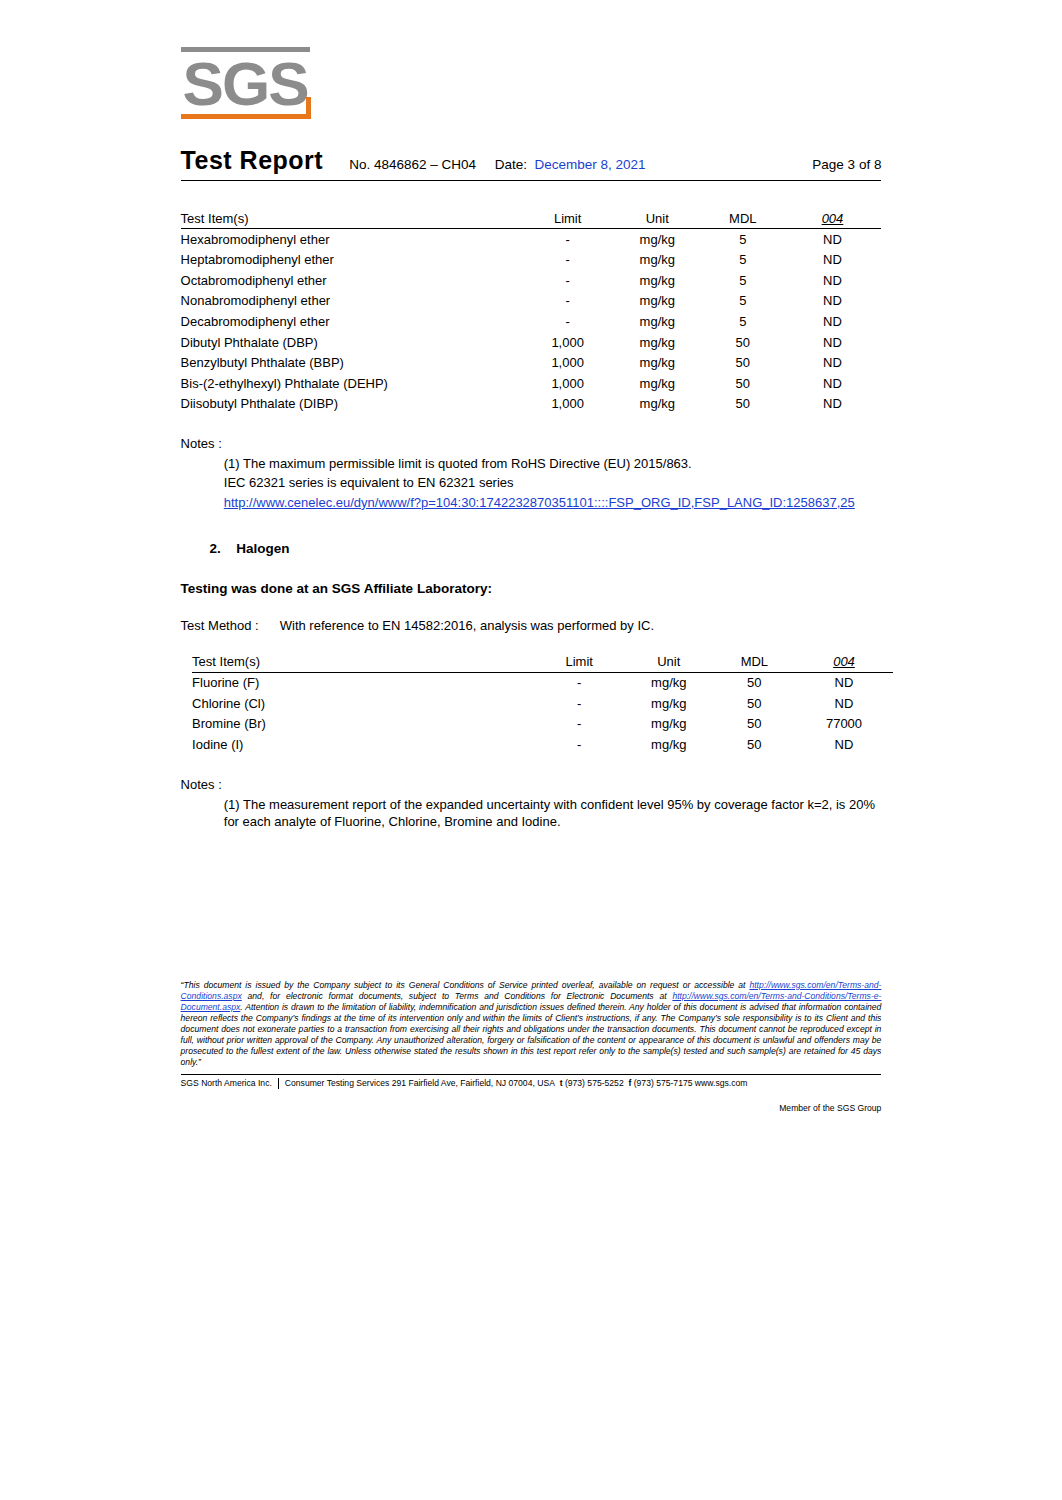SGS
Test Report
No. 4846862 – CH04 Date: December 8, 2021 Page 3 of 8
| Test Item(s) | Limit | Unit | MDL | 004 |
| --- | --- | --- | --- | --- |
| Hexabromodiphenyl ether | - | mg/kg | 5 | ND |
| Heptabromodiphenyl ether | - | mg/kg | 5 | ND |
| Octabromodiphenyl ether | - | mg/kg | 5 | ND |
| Nonabromodiphenyl ether | - | mg/kg | 5 | ND |
| Decabromodiphenyl ether | - | mg/kg | 5 | ND |
| Dibutyl Phthalate (DBP) | 1,000 | mg/kg | 50 | ND |
| Benzylbutyl Phthalate (BBP) | 1,000 | mg/kg | 50 | ND |
| Bis-(2-ethylhexyl) Phthalate (DEHP) | 1,000 | mg/kg | 50 | ND |
| Diisobutyl Phthalate (DIBP) | 1,000 | mg/kg | 50 | ND |
Notes :
(1) The maximum permissible limit is quoted from RoHS Directive (EU) 2015/863.
IEC 62321 series is equivalent to EN 62321 series
http://www.cenelec.eu/dyn/www/f?p=104:30:1742232870351101::::FSP_ORG_ID,FSP_LANG_ID:1258637,25
2. Halogen
Testing was done at an SGS Affiliate Laboratory:
Test Method : With reference to EN 14582:2016, analysis was performed by IC.
| Test Item(s) | Limit | Unit | MDL | 004 |
| --- | --- | --- | --- | --- |
| Fluorine (F) | - | mg/kg | 50 | ND |
| Chlorine (Cl) | - | mg/kg | 50 | ND |
| Bromine (Br) | - | mg/kg | 50 | 77000 |
| Iodine (I) | - | mg/kg | 50 | ND |
Notes :
(1) The measurement report of the expanded uncertainty with confident level 95% by coverage factor k=2, is 20% for each analyte of Fluorine, Chlorine, Bromine and Iodine.
“This document is issued by the Company subject to its General Conditions of Service printed overleaf, available on request or accessible at http://www.sgs.com/en/Terms-and-Conditions.aspx and, for electronic format documents, subject to Terms and Conditions for Electronic Documents at http://www.sgs.com/en/Terms-and-Conditions/Terms-e-Document.aspx. Attention is drawn to the limitation of liability, indemnification and jurisdiction issues defined therein. Any holder of this document is advised that information contained hereon reflects the Company’s findings at the time of its intervention only and within the limits of Client’s instructions, if any. The Company’s sole responsibility is to its Client and this document does not exonerate parties to a transaction from exercising all their rights and obligations under the transaction documents. This document cannot be reproduced except in full, without prior written approval of the Company. Any unauthorized alteration, forgery or falsification of the content or appearance of this document is unlawful and offenders may be prosecuted to the fullest extent of the law. Unless otherwise stated the results shown in this test report refer only to the sample(s) tested and such sample(s) are retained for 45 days only.”
SGS North America Inc. Consumer Testing Services 291 Fairfield Ave, Fairfield, NJ 07004, USA t (973) 575-5252 f (973) 575-7175 www.sgs.com
Member of the SGS Group